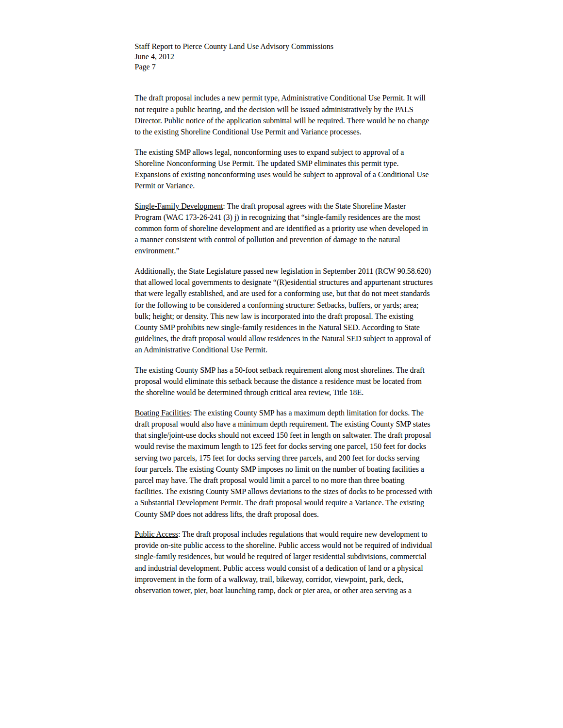Staff Report to Pierce County Land Use Advisory Commissions
June 4, 2012
Page 7
The draft proposal includes a new permit type, Administrative Conditional Use Permit. It will not require a public hearing, and the decision will be issued administratively by the PALS Director. Public notice of the application submittal will be required. There would be no change to the existing Shoreline Conditional Use Permit and Variance processes.
The existing SMP allows legal, nonconforming uses to expand subject to approval of a Shoreline Nonconforming Use Permit. The updated SMP eliminates this permit type. Expansions of existing nonconforming uses would be subject to approval of a Conditional Use Permit or Variance.
Single-Family Development: The draft proposal agrees with the State Shoreline Master Program (WAC 173-26-241 (3) j) in recognizing that “single-family residences are the most common form of shoreline development and are identified as a priority use when developed in a manner consistent with control of pollution and prevention of damage to the natural environment.”
Additionally, the State Legislature passed new legislation in September 2011 (RCW 90.58.620) that allowed local governments to designate “(R)esidential structures and appurtenant structures that were legally established, and are used for a conforming use, but that do not meet standards for the following to be considered a conforming structure: Setbacks, buffers, or yards; area; bulk; height; or density. This new law is incorporated into the draft proposal. The existing County SMP prohibits new single-family residences in the Natural SED. According to State guidelines, the draft proposal would allow residences in the Natural SED subject to approval of an Administrative Conditional Use Permit.
The existing County SMP has a 50-foot setback requirement along most shorelines. The draft proposal would eliminate this setback because the distance a residence must be located from the shoreline would be determined through critical area review, Title 18E.
Boating Facilities: The existing County SMP has a maximum depth limitation for docks. The draft proposal would also have a minimum depth requirement. The existing County SMP states that single/joint-use docks should not exceed 150 feet in length on saltwater. The draft proposal would revise the maximum length to 125 feet for docks serving one parcel, 150 feet for docks serving two parcels, 175 feet for docks serving three parcels, and 200 feet for docks serving four parcels. The existing County SMP imposes no limit on the number of boating facilities a parcel may have. The draft proposal would limit a parcel to no more than three boating facilities. The existing County SMP allows deviations to the sizes of docks to be processed with a Substantial Development Permit. The draft proposal would require a Variance. The existing County SMP does not address lifts, the draft proposal does.
Public Access: The draft proposal includes regulations that would require new development to provide on-site public access to the shoreline. Public access would not be required of individual single-family residences, but would be required of larger residential subdivisions, commercial and industrial development. Public access would consist of a dedication of land or a physical improvement in the form of a walkway, trail, bikeway, corridor, viewpoint, park, deck, observation tower, pier, boat launching ramp, dock or pier area, or other area serving as a